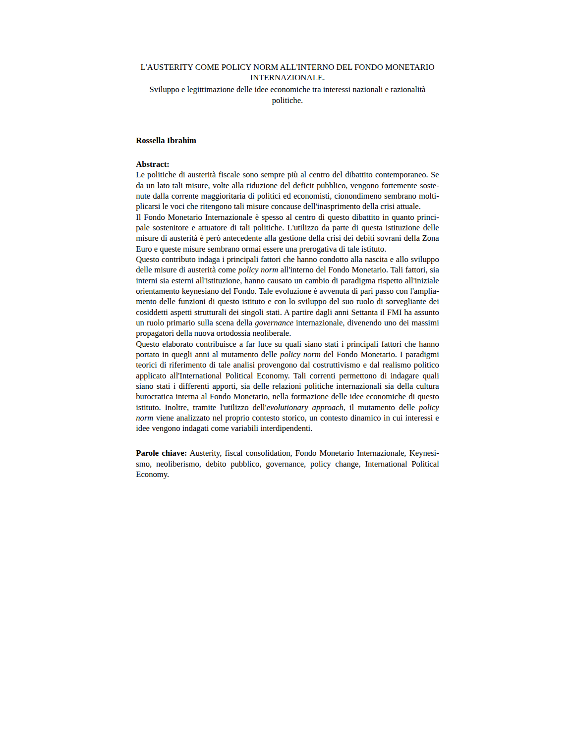L'AUSTERITY COME POLICY NORM ALL'INTERNO DEL FONDO MONETARIO INTERNAZIONALE.
Sviluppo e legittimazione delle idee economiche tra interessi nazionali e razionalità politiche.
Rossella Ibrahim
Abstract:
Le politiche di austerità fiscale sono sempre più al centro del dibattito contemporaneo. Se da un lato tali misure, volte alla riduzione del deficit pubblico, vengono fortemente sostenute dalla corrente maggioritaria di politici ed economisti, cionondimeno sembrano moltiplicarsi le voci che ritengono tali misure concause dell'inasprimento della crisi attuale.
Il Fondo Monetario Internazionale è spesso al centro di questo dibattito in quanto principale sostenitore e attuatore di tali politiche. L'utilizzo da parte di questa istituzione delle misure di austerità è però antecedente alla gestione della crisi dei debiti sovrani della Zona Euro e queste misure sembrano ormai essere una prerogativa di tale istituto.
Questo contributo indaga i principali fattori che hanno condotto alla nascita e allo sviluppo delle misure di austerità come policy norm all'interno del Fondo Monetario. Tali fattori, sia interni sia esterni all'istituzione, hanno causato un cambio di paradigma rispetto all'iniziale orientamento keynesiano del Fondo. Tale evoluzione è avvenuta di pari passo con l'ampliamento delle funzioni di questo istituto e con lo sviluppo del suo ruolo di sorvegliante dei cosiddetti aspetti strutturali dei singoli stati. A partire dagli anni Settanta il FMI ha assunto un ruolo primario sulla scena della governance internazionale, divenendo uno dei massimi propagatori della nuova ortodossia neoliberale.
Questo elaborato contribuisce a far luce su quali siano stati i principali fattori che hanno portato in quegli anni al mutamento delle policy norm del Fondo Monetario. I paradigmi teorici di riferimento di tale analisi provengono dal costruttivismo e dal realismo politico applicato all'International Political Economy. Tali correnti permettono di indagare quali siano stati i differenti apporti, sia delle relazioni politiche internazionali sia della cultura burocratica interna al Fondo Monetario, nella formazione delle idee economiche di questo istituto. Inoltre, tramite l'utilizzo dell'evolutionary approach, il mutamento delle policy norm viene analizzato nel proprio contesto storico, un contesto dinamico in cui interessi e idee vengono indagati come variabili interdipendenti.
Parole chiave: Austerity, fiscal consolidation, Fondo Monetario Internazionale, Keynesismo, neoliberismo, debito pubblico, governance, policy change, International Political Economy.